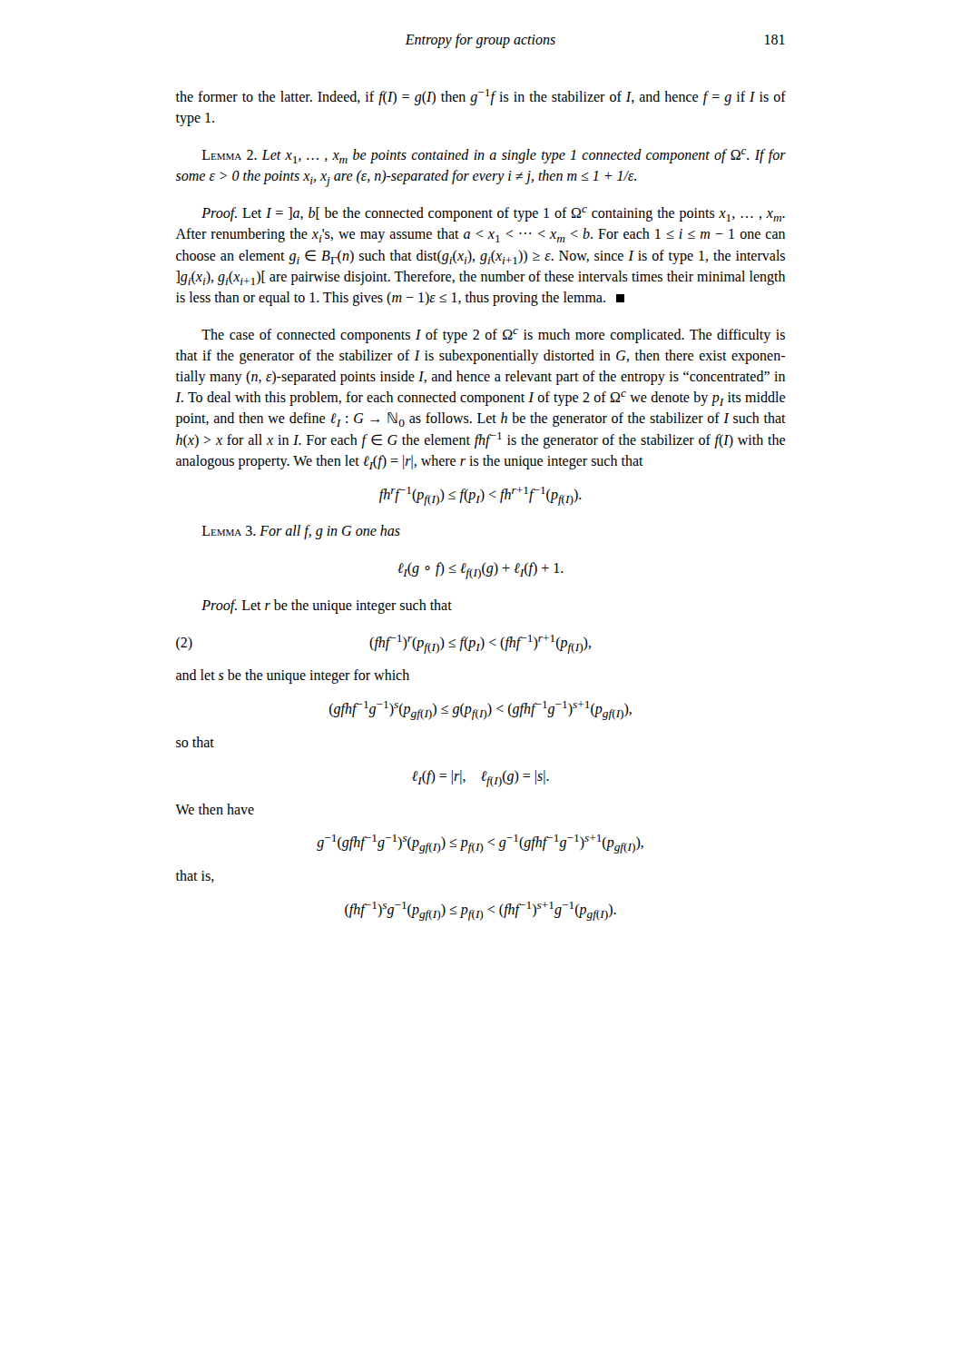Entropy for group actions 181
the former to the latter. Indeed, if f(I) = g(I) then g−1f is in the stabilizer of I, and hence f = g if I is of type 1.
Lemma 2. Let x1, … , xm be points contained in a single type 1 connected component of Ωc. If for some ε > 0 the points xi, xj are (ε, n)-separated for every i ≠ j, then m ≤ 1 + 1/ε.
Proof. Let I = ]a, b[ be the connected component of type 1 of Ωc containing the points x1, … , xm. After renumbering the xi's, we may assume that a < x1 < ··· < xm < b. For each 1 ≤ i ≤ m − 1 one can choose an element gi ∈ BΓ(n) such that dist(gi(xi), gi(xi+1)) ≥ ε. Now, since I is of type 1, the intervals ]gi(xi), gi(xi+1)[ are pairwise disjoint. Therefore, the number of these intervals times their minimal length is less than or equal to 1. This gives (m − 1)ε ≤ 1, thus proving the lemma.
The case of connected components I of type 2 of Ωc is much more complicated. The difficulty is that if the generator of the stabilizer of I is subexponentially distorted in G, then there exist exponentially many (n, ε)-separated points inside I, and hence a relevant part of the entropy is “concentrated” in I. To deal with this problem, for each connected component I of type 2 of Ωc we denote by pI its middle point, and then we define ℓI : G → ℕ0 as follows. Let h be the generator of the stabilizer of I such that h(x) > x for all x in I. For each f ∈ G the element fhf−1 is the generator of the stabilizer of f(I) with the analogous property. We then let ℓI(f) = |r|, where r is the unique integer such that
fhrf−1(pf(I)) ≤ f(pI) < fhr+1f−1(pf(I)).
Lemma 3. For all f, g in G one has
ℓI(g ∘ f) ≤ ℓf(I)(g) + ℓI(f) + 1.
Proof. Let r be the unique integer such that
(2) (fhf−1)r(pf(I)) ≤ f(pI) < (fhf−1)r+1(pf(I)),
and let s be the unique integer for which
(gfhf−1g−1)s(pgf(I)) ≤ g(pf(I)) < (gfhf−1g−1)s+1(pgf(I)),
so that
ℓI(f) = |r|, ℓf(I)(g) = |s|.
We then have
g−1(gfhf−1g−1)s(pgf(I)) ≤ pf(I) < g−1(gfhf−1g−1)s+1(pgf(I)),
that is,
(fhf−1)sg−1(pgf(I)) ≤ pf(I) < (fhf−1)s+1g−1(pgf(I)).